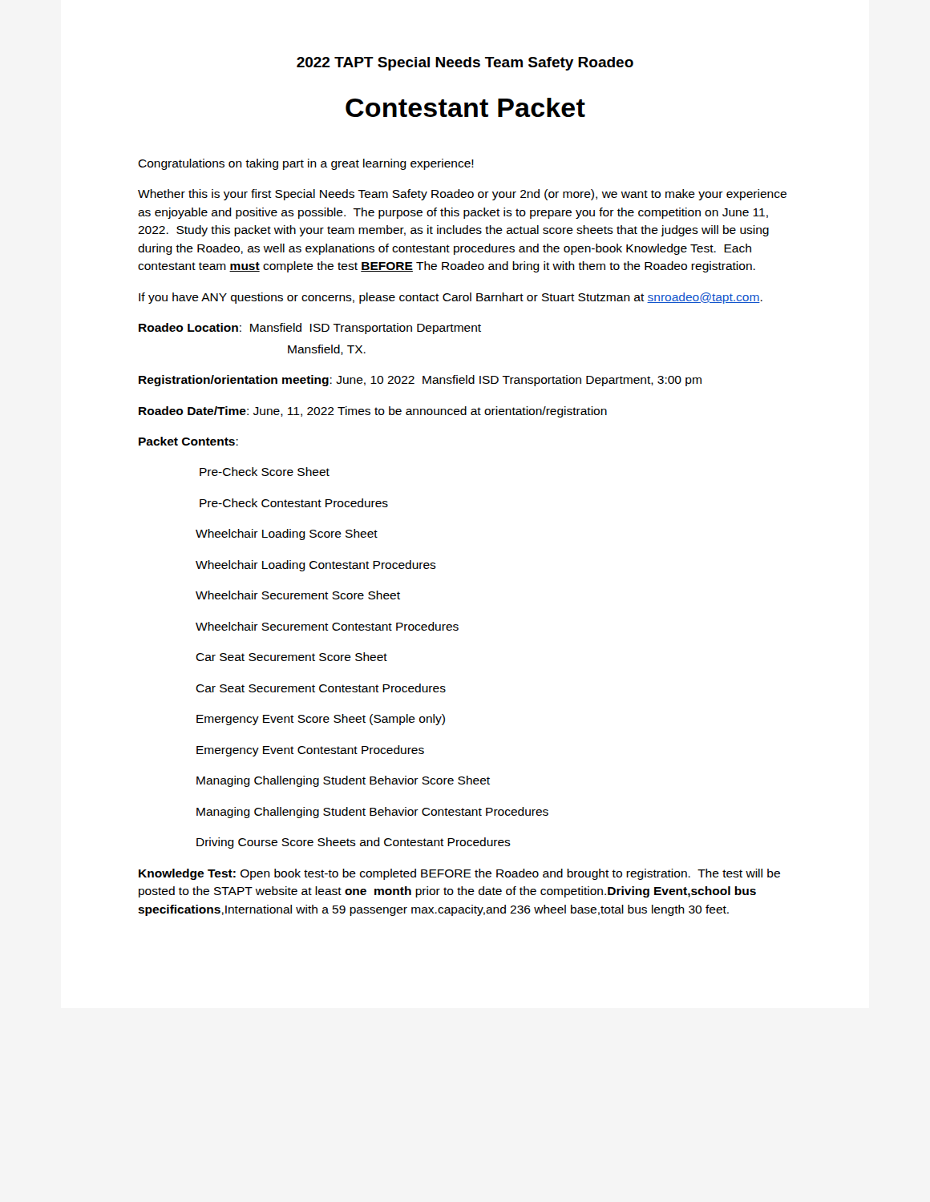2022 TAPT Special Needs Team Safety Roadeo
Contestant Packet
Congratulations on taking part in a great learning experience!
Whether this is your first Special Needs Team Safety Roadeo or your 2nd (or more), we want to make your experience as enjoyable and positive as possible. The purpose of this packet is to prepare you for the competition on June 11, 2022. Study this packet with your team member, as it includes the actual score sheets that the judges will be using during the Roadeo, as well as explanations of contestant procedures and the open-book Knowledge Test. Each contestant team must complete the test BEFORE The Roadeo and bring it with them to the Roadeo registration.
If you have ANY questions or concerns, please contact Carol Barnhart or Stuart Stutzman at snroadeo@tapt.com.
Roadeo Location: Mansfield ISD Transportation Department
Mansfield, TX.
Registration/orientation meeting: June, 10 2022 Mansfield ISD Transportation Department, 3:00 pm
Roadeo Date/Time: June, 11, 2022 Times to be announced at orientation/registration
Packet Contents:
Pre-Check Score Sheet
Pre-Check Contestant Procedures
Wheelchair Loading Score Sheet
Wheelchair Loading Contestant Procedures
Wheelchair Securement Score Sheet
Wheelchair Securement Contestant Procedures
Car Seat Securement Score Sheet
Car Seat Securement Contestant Procedures
Emergency Event Score Sheet (Sample only)
Emergency Event Contestant Procedures
Managing Challenging Student Behavior Score Sheet
Managing Challenging Student Behavior Contestant Procedures
Driving Course Score Sheets and Contestant Procedures
Knowledge Test: Open book test-to be completed BEFORE the Roadeo and brought to registration. The test will be posted to the STAPT website at least one month prior to the date of the competition.Driving Event,school bus specifications,International with a 59 passenger max.capacity,and 236 wheel base,total bus length 30 feet.